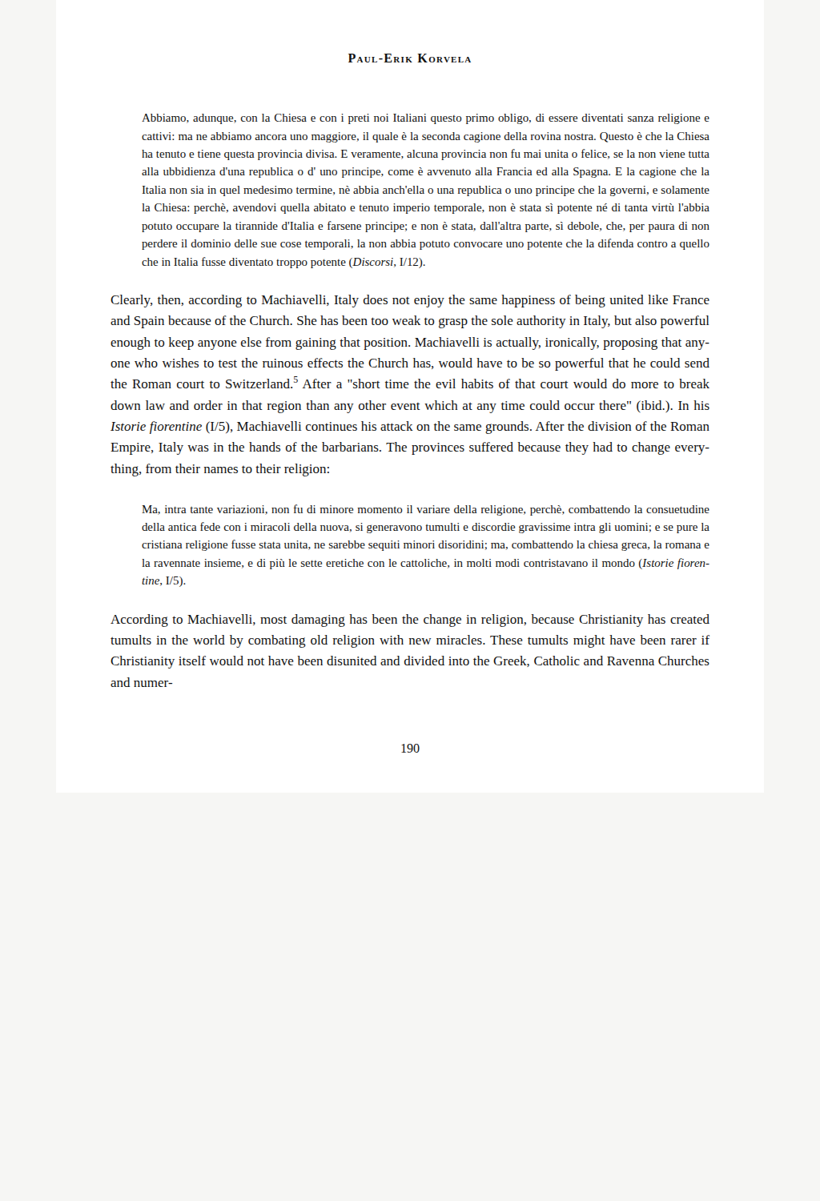Paul-Erik Korvela
Abbiamo, adunque, con la Chiesa e con i preti noi Italiani questo primo obligo, di essere diventati sanza religione e cattivi: ma ne abbiamo ancora uno maggiore, il quale è la seconda cagione della rovina nostra. Questo è che la Chiesa ha tenuto e tiene questa provincia divisa. E veramente, alcuna provincia non fu mai unita o felice, se la non viene tutta alla ubbidienza d'una republica o d' uno principe, come è avvenuto alla Francia ed alla Spagna. E la cagione che la Italia non sia in quel medesimo termine, nè abbia anch'ella o una republica o uno principe che la governi, e solamente la Chiesa: perchè, avendovi quella abitato e tenuto imperio temporale, non è stata sì potente né di tanta virtù l'abbia potuto occupare la tirannide d'Italia e farsene principe; e non è stata, dall'altra parte, sì debole, che, per paura di non perdere il dominio delle sue cose temporali, la non abbia potuto convocare uno potente che la difenda contro a quello che in Italia fusse diventato troppo potente (Discorsi, I/12).
Clearly, then, according to Machiavelli, Italy does not enjoy the same happiness of being united like France and Spain because of the Church. She has been too weak to grasp the sole authority in Italy, but also powerful enough to keep anyone else from gaining that position. Machiavelli is actually, ironically, proposing that anyone who wishes to test the ruinous effects the Church has, would have to be so powerful that he could send the Roman court to Switzerland.5 After a "short time the evil habits of that court would do more to break down law and order in that region than any other event which at any time could occur there" (ibid.). In his Istorie fiorentine (I/5), Machiavelli continues his attack on the same grounds. After the division of the Roman Empire, Italy was in the hands of the barbarians. The provinces suffered because they had to change everything, from their names to their religion:
Ma, intra tante variazioni, non fu di minore momento il variare della religione, perchè, combattendo la consuetudine della antica fede con i miracoli della nuova, si generavono tumulti e discordie gravissime intra gli uomini; e se pure la cristiana religione fusse stata unita, ne sarebbe sequiti minori disoridini; ma, combattendo la chiesa greca, la romana e la ravennate insieme, e di più le sette eretiche con le cattoliche, in molti modi contristavano il mondo (Istorie fiorentine, I/5).
According to Machiavelli, most damaging has been the change in religion, because Christianity has created tumults in the world by combating old religion with new miracles. These tumults might have been rarer if Christianity itself would not have been disunited and divided into the Greek, Catholic and Ravenna Churches and numer-
190